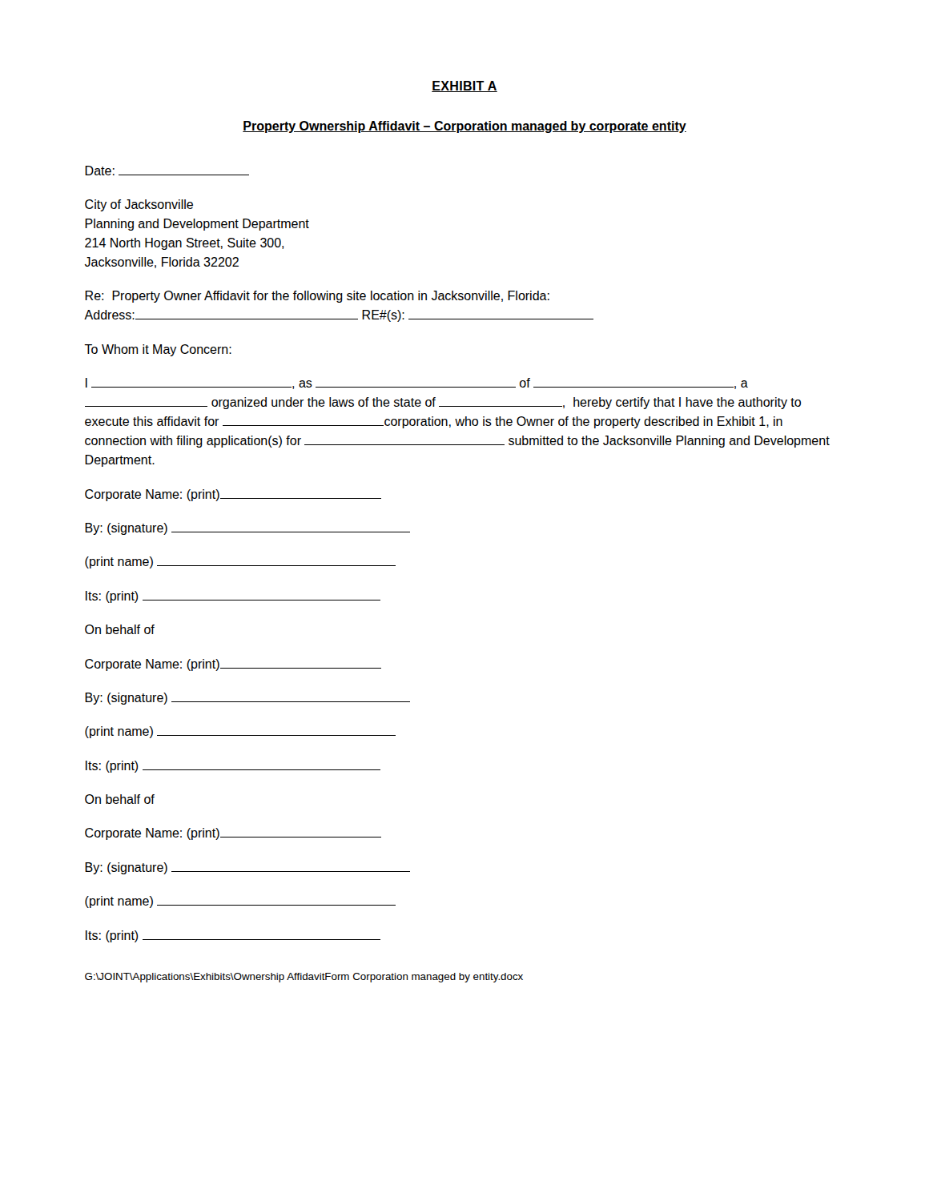EXHIBIT A
Property Ownership Affidavit – Corporation managed by corporate entity
Date:
City of Jacksonville Planning and Development Department 214 North Hogan Street, Suite 300, Jacksonville, Florida 32202
Re: Property Owner Affidavit for the following site location in Jacksonville, Florida:
Address: RE#(s):
To Whom it May Concern:
I , as of , a organized under the laws of the state of , hereby certify that I have the authority to execute this affidavit for corporation, who is the Owner of the property described in Exhibit 1, in connection with filing application(s) for submitted to the Jacksonville Planning and Development Department.
Corporate Name: (print)
By: (signature)
(print name)
Its: (print)
On behalf of
Corporate Name: (print)
By: (signature)
(print name)
Its: (print)
On behalf of
Corporate Name: (print)
By: (signature)
(print name)
Its: (print)
G:\JOINT\Applications\Exhibits\Ownership AffidavitForm Corporation managed by entity.docx